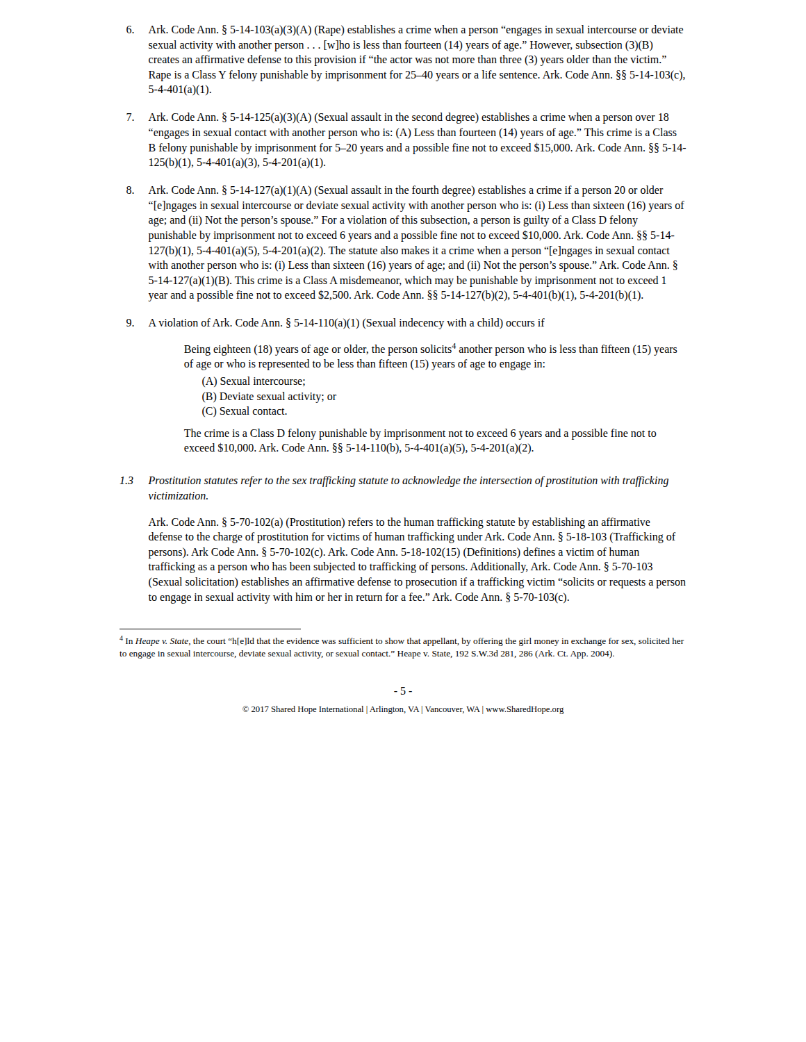6. Ark. Code Ann. § 5-14-103(a)(3)(A) (Rape) establishes a crime when a person “engages in sexual intercourse or deviate sexual activity with another person . . . [w]ho is less than fourteen (14) years of age.” However, subsection (3)(B) creates an affirmative defense to this provision if “the actor was not more than three (3) years older than the victim.” Rape is a Class Y felony punishable by imprisonment for 25–40 years or a life sentence. Ark. Code Ann. §§ 5-14-103(c), 5-4-401(a)(1).
7. Ark. Code Ann. § 5-14-125(a)(3)(A) (Sexual assault in the second degree) establishes a crime when a person over 18 “engages in sexual contact with another person who is: (A) Less than fourteen (14) years of age.” This crime is a Class B felony punishable by imprisonment for 5–20 years and a possible fine not to exceed $15,000. Ark. Code Ann. §§ 5-14-125(b)(1), 5-4-401(a)(3), 5-4-201(a)(1).
8. Ark. Code Ann. § 5-14-127(a)(1)(A) (Sexual assault in the fourth degree) establishes a crime if a person 20 or older “[e]ngages in sexual intercourse or deviate sexual activity with another person who is: (i) Less than sixteen (16) years of age; and (ii) Not the person’s spouse.” For a violation of this subsection, a person is guilty of a Class D felony punishable by imprisonment not to exceed 6 years and a possible fine not to exceed $10,000. Ark. Code Ann. §§ 5-14-127(b)(1), 5-4-401(a)(5), 5-4-201(a)(2). The statute also makes it a crime when a person “[e]ngages in sexual contact with another person who is: (i) Less than sixteen (16) years of age; and (ii) Not the person’s spouse.” Ark. Code Ann. § 5-14-127(a)(1)(B). This crime is a Class A misdemeanor, which may be punishable by imprisonment not to exceed 1 year and a possible fine not to exceed $2,500. Ark. Code Ann. §§ 5-14-127(b)(2), 5-4-401(b)(1), 5-4-201(b)(1).
9. A violation of Ark. Code Ann. § 5-14-110(a)(1) (Sexual indecency with a child) occurs if
Being eighteen (18) years of age or older, the person solicits4 another person who is less than fifteen (15) years of age or who is represented to be less than fifteen (15) years of age to engage in:
(A) Sexual intercourse;
(B) Deviate sexual activity; or
(C) Sexual contact.
The crime is a Class D felony punishable by imprisonment not to exceed 6 years and a possible fine not to exceed $10,000. Ark. Code Ann. §§ 5-14-110(b), 5-4-401(a)(5), 5-4-201(a)(2).
1.3 Prostitution statutes refer to the sex trafficking statute to acknowledge the intersection of prostitution with trafficking victimization.
Ark. Code Ann. § 5-70-102(a) (Prostitution) refers to the human trafficking statute by establishing an affirmative defense to the charge of prostitution for victims of human trafficking under Ark. Code Ann. § 5-18-103 (Trafficking of persons). Ark Code Ann. § 5-70-102(c). Ark. Code Ann. 5-18-102(15) (Definitions) defines a victim of human trafficking as a person who has been subjected to trafficking of persons. Additionally, Ark. Code Ann. § 5-70-103 (Sexual solicitation) establishes an affirmative defense to prosecution if a trafficking victim “solicits or requests a person to engage in sexual activity with him or her in return for a fee.” Ark. Code Ann. § 5-70-103(c).
4 In Heape v. State, the court “h[e]ld that the evidence was sufficient to show that appellant, by offering the girl money in exchange for sex, solicited her to engage in sexual intercourse, deviate sexual activity, or sexual contact.” Heape v. State, 192 S.W.3d 281, 286 (Ark. Ct. App. 2004).
- 5 -
© 2017 Shared Hope International | Arlington, VA | Vancouver, WA | www.SharedHope.org